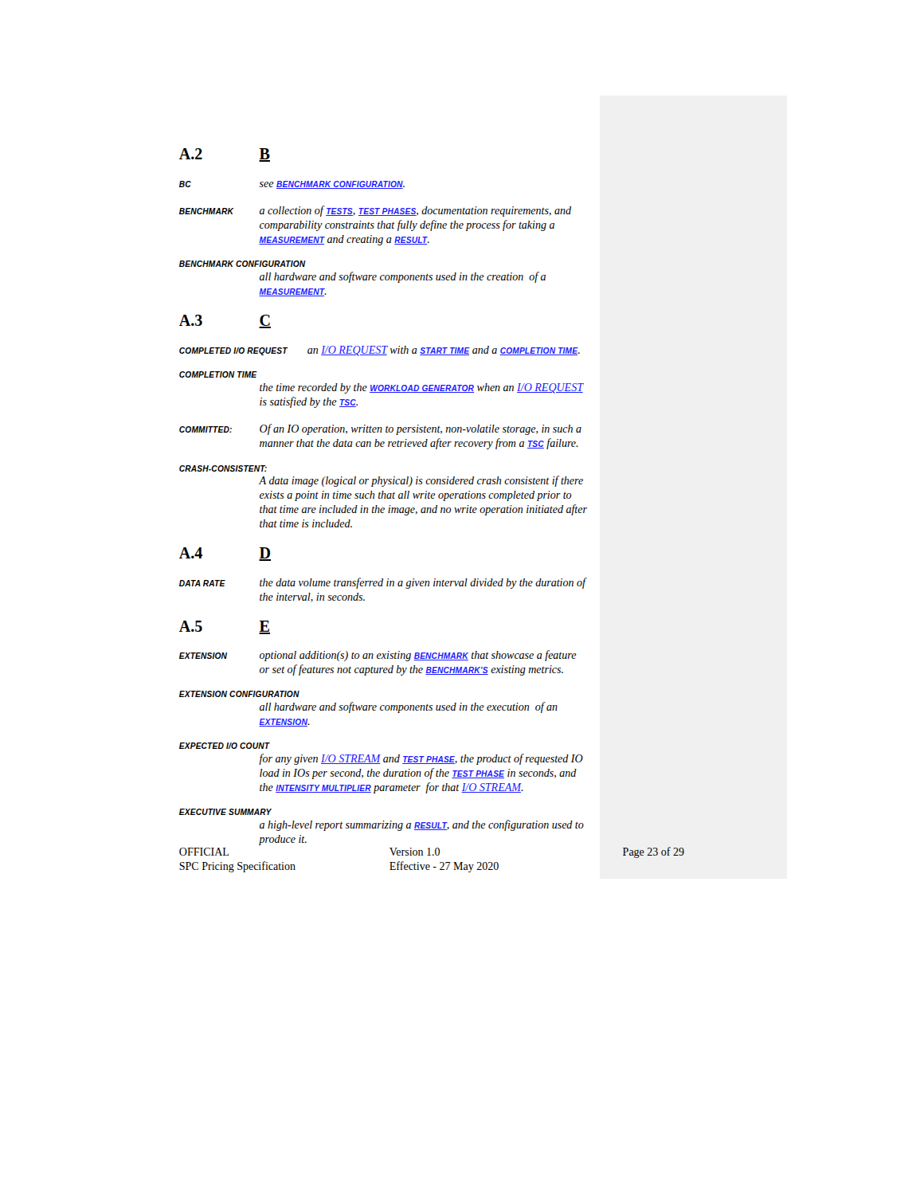A.2 B
BC see BENCHMARK CONFIGURATION.
BENCHMARK a collection of TESTS, TEST PHASES, documentation requirements, and comparability constraints that fully define the process for taking a MEASUREMENT and creating a RESULT.
BENCHMARK CONFIGURATION all hardware and software components used in the creation of a MEASUREMENT.
A.3 C
COMPLETED I/O REQUEST an I/O REQUEST with a START TIME and a COMPLETION TIME.
COMPLETION TIME the time recorded by the WORKLOAD GENERATOR when an I/O REQUEST is satisfied by the TSC.
COMMITTED: Of an IO operation, written to persistent, non-volatile storage, in such a manner that the data can be retrieved after recovery from a TSC failure.
CRASH-CONSISTENT: A data image (logical or physical) is considered crash consistent if there exists a point in time such that all write operations completed prior to that time are included in the image, and no write operation initiated after that time is included.
A.4 D
DATA RATE the data volume transferred in a given interval divided by the duration of the interval, in seconds.
A.5 E
EXTENSION optional addition(s) to an existing BENCHMARK that showcase a feature or set of features not captured by the BENCHMARK’S existing metrics.
EXTENSION CONFIGURATION all hardware and software components used in the execution of an EXTENSION.
EXPECTED I/O COUNT for any given I/O STREAM and TEST PHASE, the product of requested IO load in IOs per second, the duration of the TEST PHASE in seconds, and the INTENSITY MULTIPLIER parameter for that I/O STREAM.
EXECUTIVE SUMMARY a high-level report summarizing a RESULT, and the configuration used to produce it.
OFFICIAL
SPC Pricing Specification
Version 1.0
Effective - 27 May 2020
Page 23 of 29